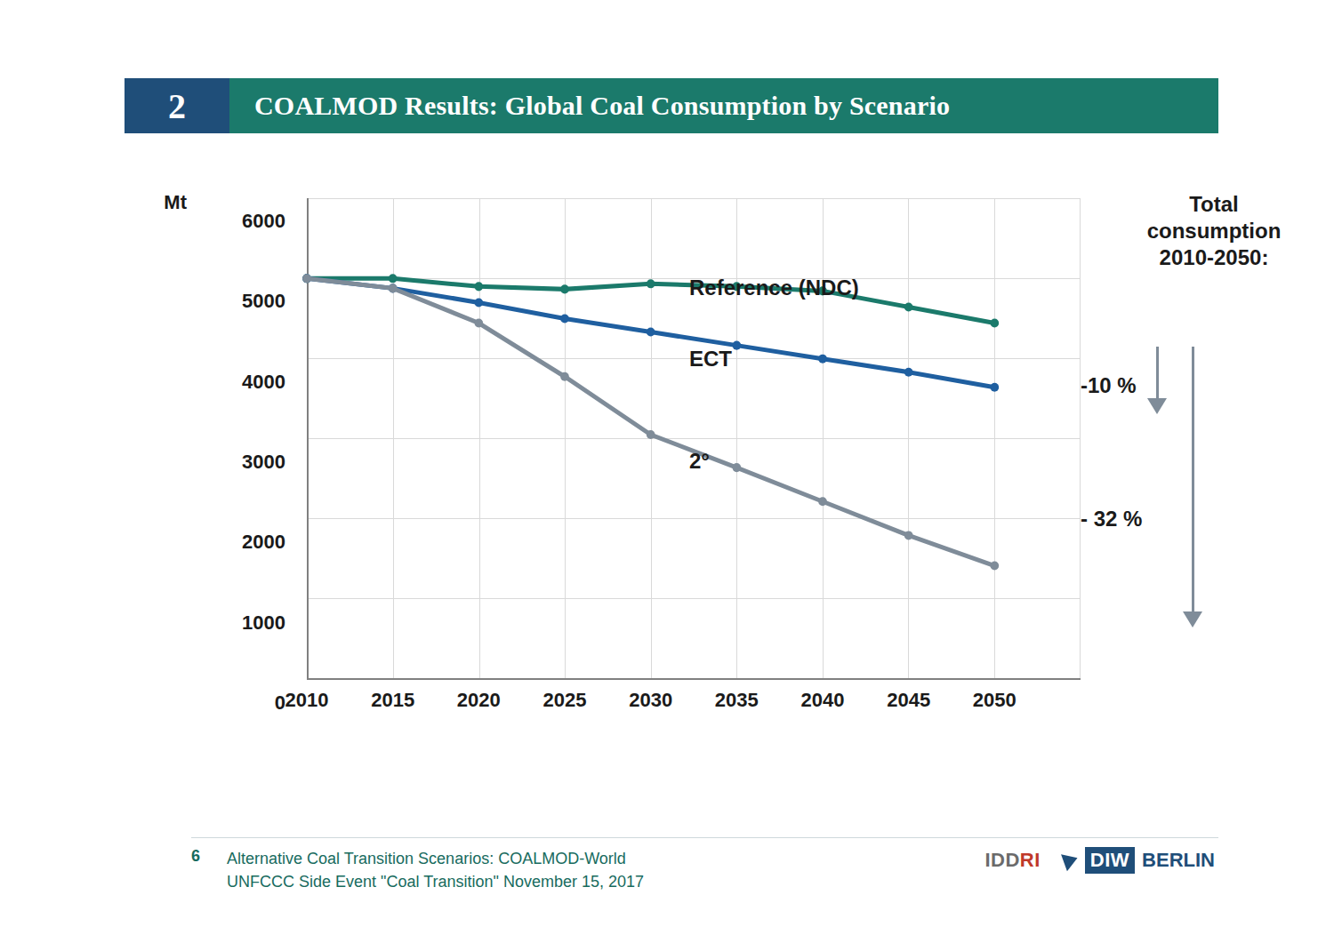2
COALMOD Results: Global Coal Consumption by Scenario
Mt
6000 5000 4000 3000 2000 1000 0
Reference (NDC)
ECT
2°
2010 2015 2020 2025 2030 2035 2040 2045 2050
Total
consumption
2010-2050:
-10 %
- 32 %
6
Alternative Coal Transition Scenarios: COALMOD-World
UNFCCC Side Event "Coal Transition" November 15, 2017
IDDRI
DIW BERLIN